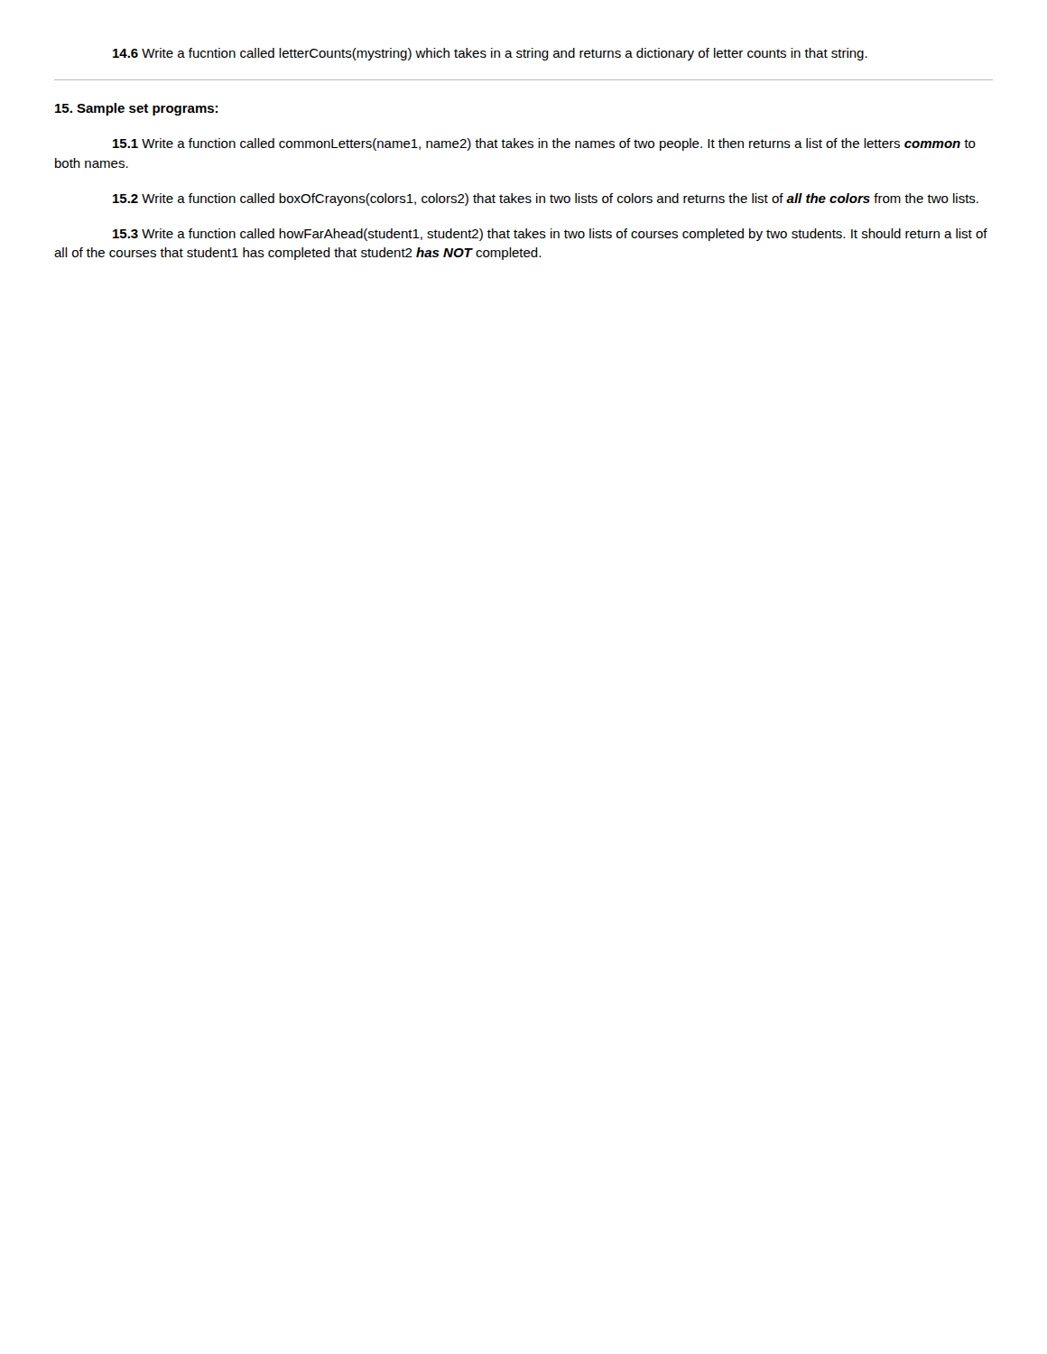14.6 Write a fucntion called letterCounts(mystring) which takes in a string and returns a dictionary of letter counts in that string.
15. Sample set programs:
15.1 Write a function called commonLetters(name1, name2) that takes in the names of two people. It then returns a list of the letters common to both names.
15.2 Write a function called boxOfCrayons(colors1, colors2) that takes in two lists of colors and returns the list of all the colors from the two lists.
15.3 Write a function called howFarAhead(student1, student2) that takes in two lists of courses completed by two students. It should return a list of all of the courses that student1 has completed that student2 has NOT completed.